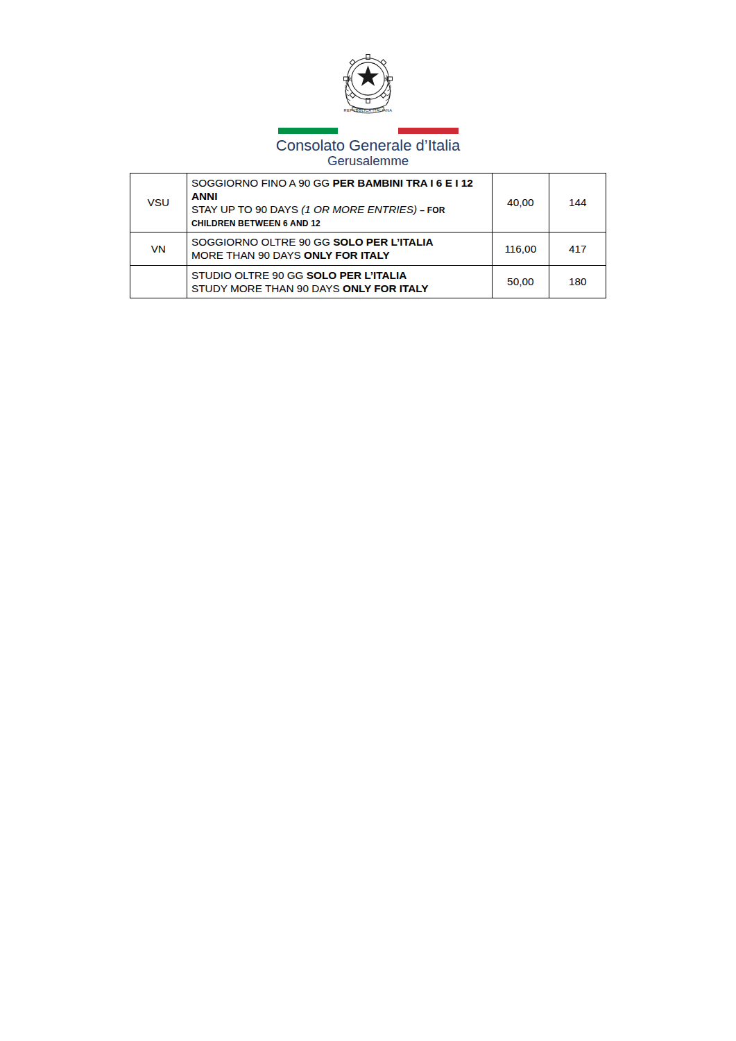REPVBBLICA ITALIANA
Consolato Generale d’Italia
Gerusalemme
| VSU | SOGGIORNO FINO A 90 GG PER BAMBINI TRA I 6 E I 12 ANNI STAY UP TO 90 DAYS (1 OR MORE ENTRIES) – FOR CHILDREN BETWEEN 6 AND 12 | 40,00 | 144 |
| VN | SOGGIORNO OLTRE 90 GG SOLO PER L’ITALIA MORE THAN 90 DAYS ONLY FOR ITALY | 116,00 | 417 |
| | STUDIO OLTRE 90 GG SOLO PER L’ITALIA STUDY MORE THAN 90 DAYS ONLY FOR ITALY | 50,00 | 180 |